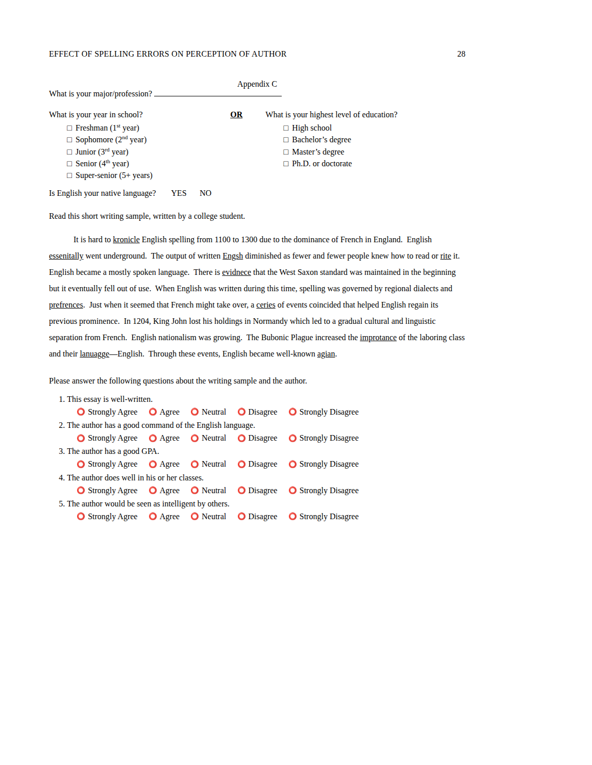Effect of Spelling Errors on Perception of Author 28
Appendix C
What is your major/profession?
| What is your year in school? Freshman (1 st year) Sophomore (2 nd year) Junior (3 rd year) Senior (4 th year) Super-senior (5+ years) | OR | What is your highest level of education? High school Bachelor’s degree Master’s degree Ph.D. or doctorate |
Is English your native language? YES NO
Read this short writing sample, written by a college student.
It is hard to kronicle English spelling from 1100 to 1300 due to the dominance of French in England. English essenitally went underground. The output of written Engsh diminished as fewer and fewer people knew how to read or rite it. English became a mostly spoken language. There is evidnece that the West Saxon standard was maintained in the beginning but it eventually fell out of use. When English was written during this time, spelling was governed by regional dialects and prefrences. Just when it seemed that French might take over, a ceries of events coincided that helped English regain its previous prominence. In 1204, King John lost his holdings in Normandy which led to a gradual cultural and linguistic separation from French. English nationalism was growing. The Bubonic Plague increased the improtance of the laboring class and their lanuagge—English. Through these events, English became well-known agian.
Please answer the following questions about the writing sample and the author.
This essay is well-written.
Strongly Agree Agree Neutral Disagree Strongly Disagree
The author has a good command of the English language.
Strongly Agree Agree Neutral Disagree Strongly Disagree
The author has a good GPA.
Strongly Agree Agree Neutral Disagree Strongly Disagree
The author does well in his or her classes.
Strongly Agree Agree Neutral Disagree Strongly Disagree
The author would be seen as intelligent by others.
Strongly Agree Agree Neutral Disagree Strongly Disagree